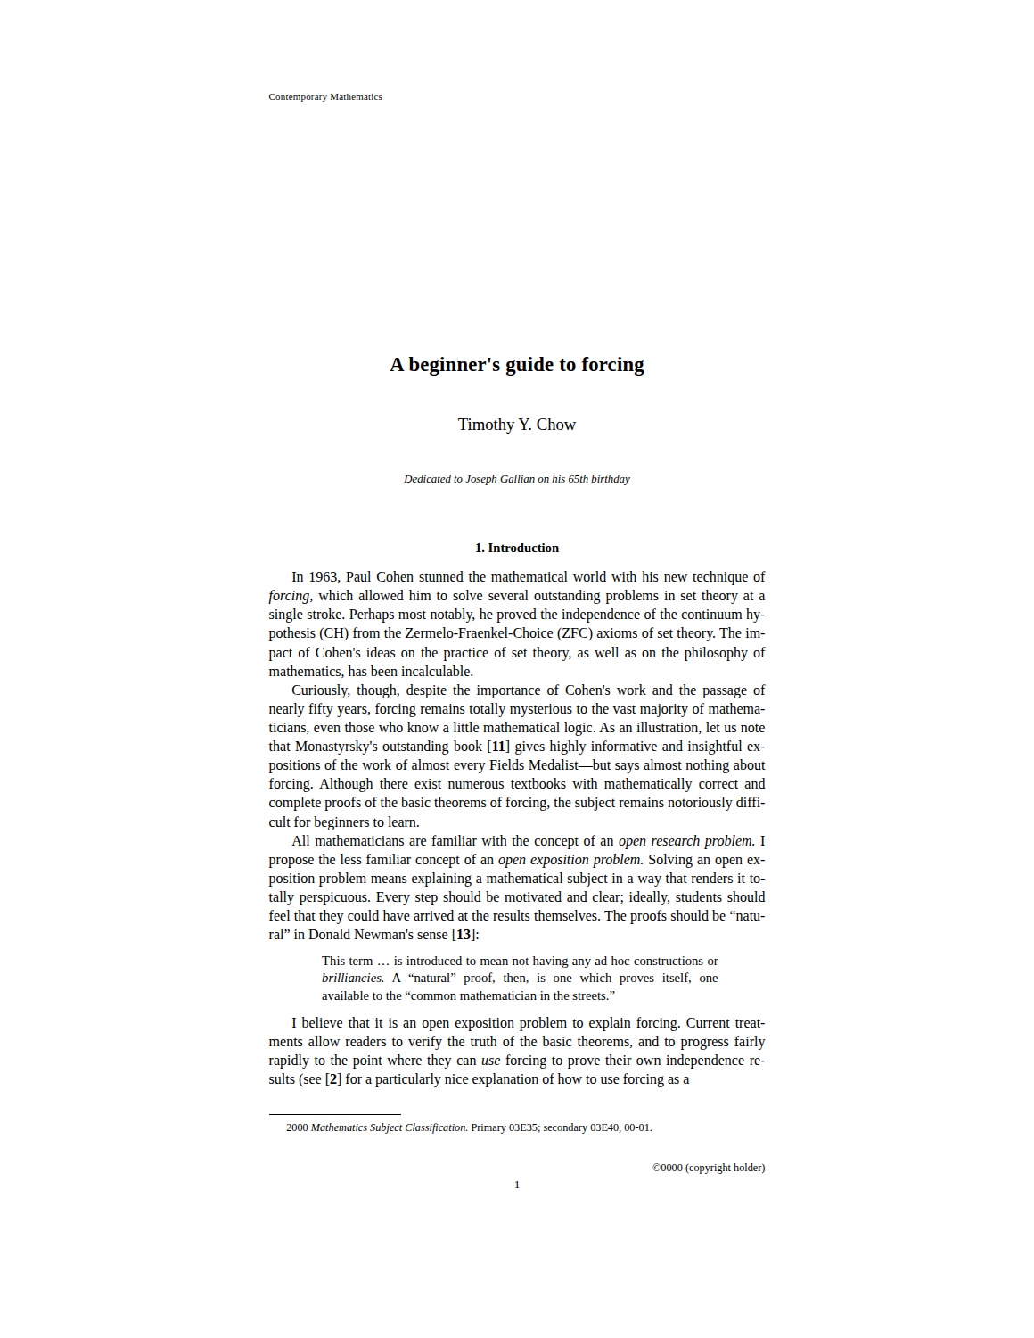Contemporary Mathematics
A beginner's guide to forcing
Timothy Y. Chow
Dedicated to Joseph Gallian on his 65th birthday
1. Introduction
In 1963, Paul Cohen stunned the mathematical world with his new technique of forcing, which allowed him to solve several outstanding problems in set theory at a single stroke. Perhaps most notably, he proved the independence of the continuum hypothesis (CH) from the Zermelo-Fraenkel-Choice (ZFC) axioms of set theory. The impact of Cohen's ideas on the practice of set theory, as well as on the philosophy of mathematics, has been incalculable.
Curiously, though, despite the importance of Cohen's work and the passage of nearly fifty years, forcing remains totally mysterious to the vast majority of mathematicians, even those who know a little mathematical logic. As an illustration, let us note that Monastyrsky's outstanding book [11] gives highly informative and insightful expositions of the work of almost every Fields Medalist—but says almost nothing about forcing. Although there exist numerous textbooks with mathematically correct and complete proofs of the basic theorems of forcing, the subject remains notoriously difficult for beginners to learn.
All mathematicians are familiar with the concept of an open research problem. I propose the less familiar concept of an open exposition problem. Solving an open exposition problem means explaining a mathematical subject in a way that renders it totally perspicuous. Every step should be motivated and clear; ideally, students should feel that they could have arrived at the results themselves. The proofs should be “natural” in Donald Newman's sense [13]:
This term … is introduced to mean not having any ad hoc constructions or brilliancies. A “natural” proof, then, is one which proves itself, one available to the “common mathematician in the streets.”
I believe that it is an open exposition problem to explain forcing. Current treatments allow readers to verify the truth of the basic theorems, and to progress fairly rapidly to the point where they can use forcing to prove their own independence results (see [2] for a particularly nice explanation of how to use forcing as a
2000 Mathematics Subject Classification. Primary 03E35; secondary 03E40, 00-01.
©0000 (copyright holder)
1